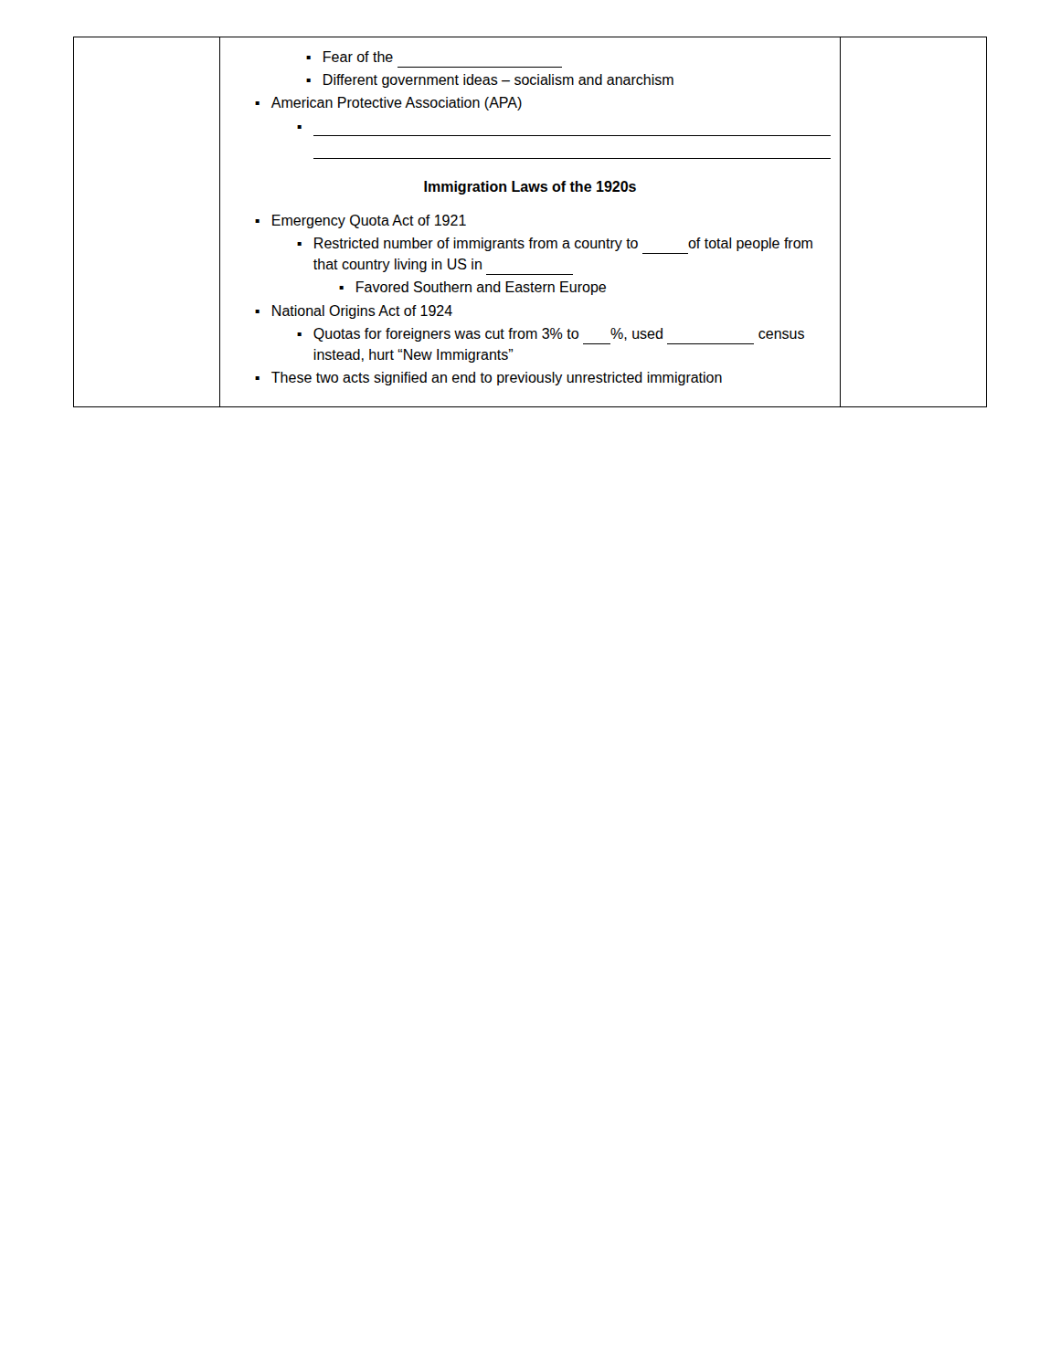| | Fear of the Different government ideas – socialism and anarchism American Protective Association (APA) Immigration Laws of the 1920s Emergency Quota Act of 1921 Restricted number of immigrants from a country to of total people from that country living in US in Favored Southern and Eastern Europe National Origins Act of 1924 Quotas for foreigners was cut from 3% to %, used census instead, hurt “New Immigrants” These two acts signified an end to previously unrestricted immigration | |